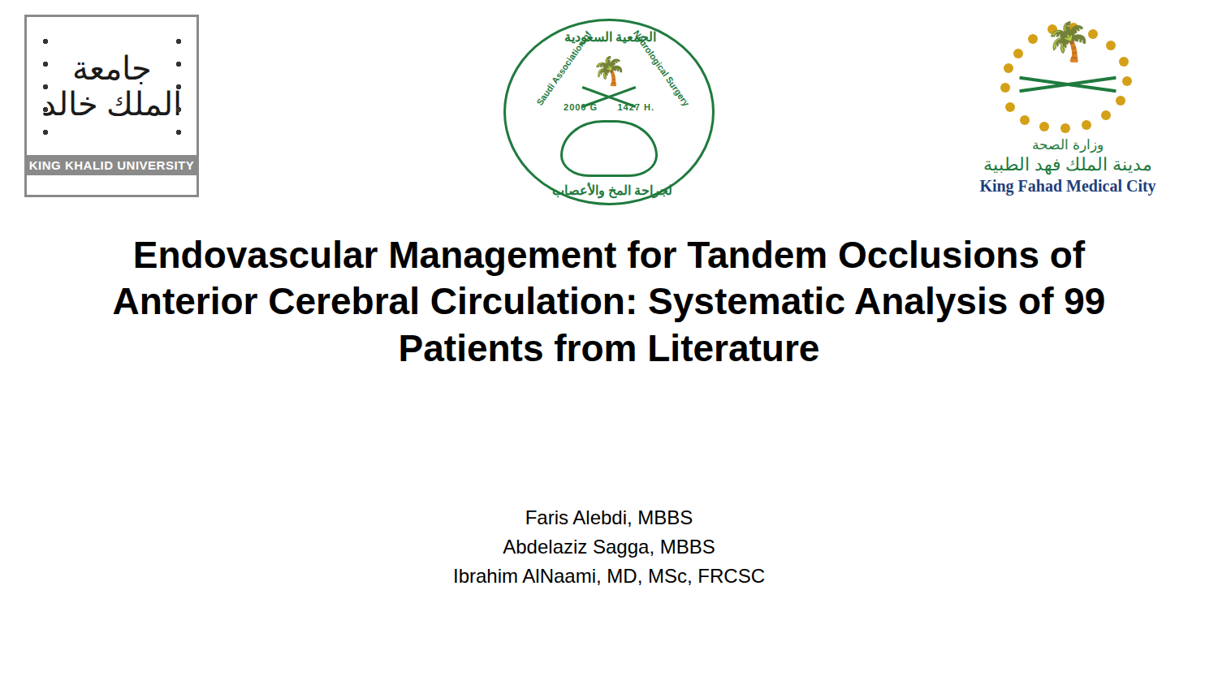جامعة
الملك خالد
KING KHALID UNIVERSITY
Saudi Association of Neurological Surgery الجمعية السعودية لجراحة المخ والأعصاب
🌴
2006 G 1427 H.
🌴
وزارة الصحة
مدينة الملك فهد الطبية
King Fahad Medical City
Endovascular Management for Tandem Occlusions of Anterior Cerebral Circulation: Systematic Analysis of 99 Patients from Literature
Faris Alebdi, MBBS
Abdelaziz Sagga, MBBS
Ibrahim AlNaami, MD, MSc, FRCSC